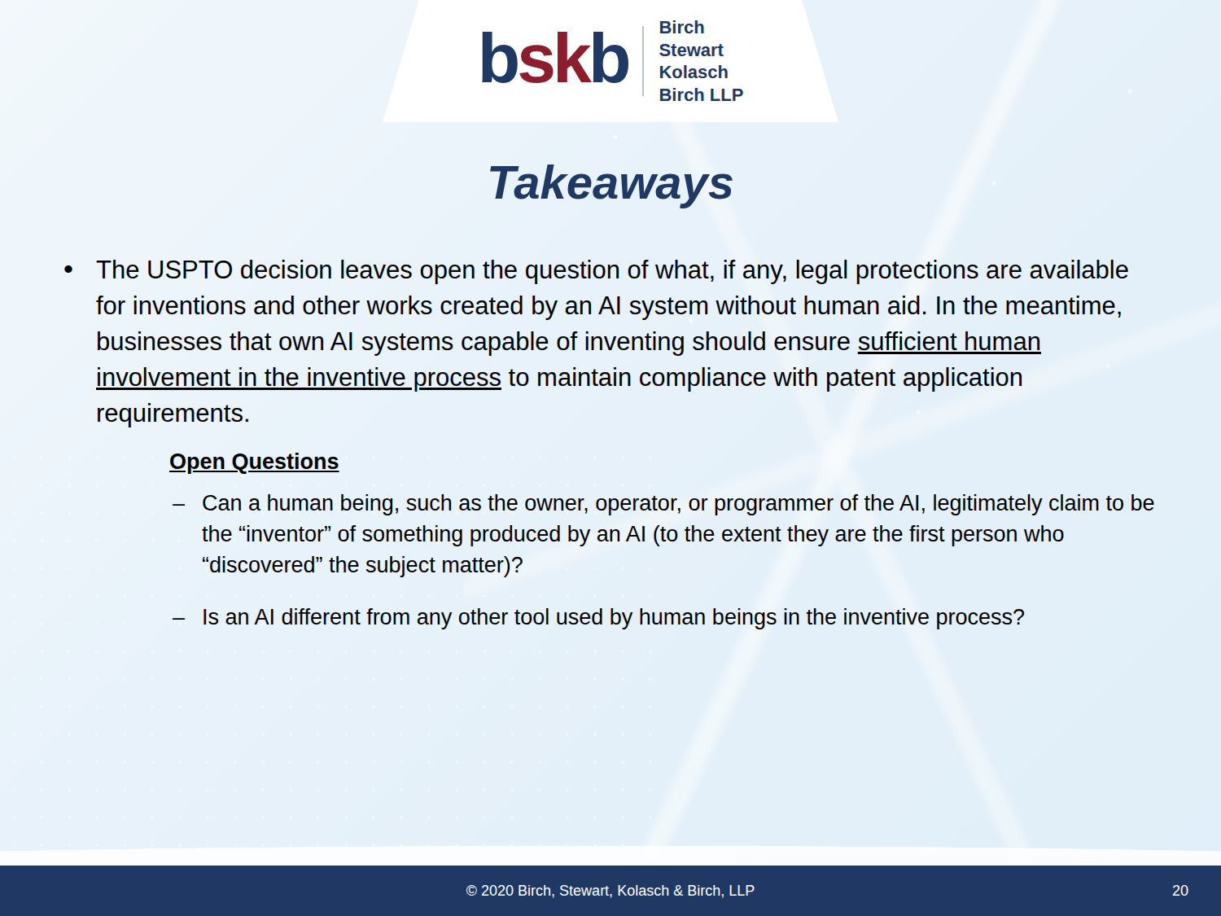bskb
Birch
Stewart
Kolasch
Birch LLP
Takeaways
The USPTO decision leaves open the question of what, if any, legal protections are available for inventions and other works created by an AI system without human aid. In the meantime, businesses that own AI systems capable of inventing should ensure sufficient human involvement in the inventive process to maintain compliance with patent application requirements.
Open Questions
Can a human being, such as the owner, operator, or programmer of the AI, legitimately claim to be the “inventor” of something produced by an AI (to the extent they are the first person who “discovered” the subject matter)?
Is an AI different from any other tool used by human beings in the inventive process?
© 2020 Birch, Stewart, Kolasch & Birch, LLP 20